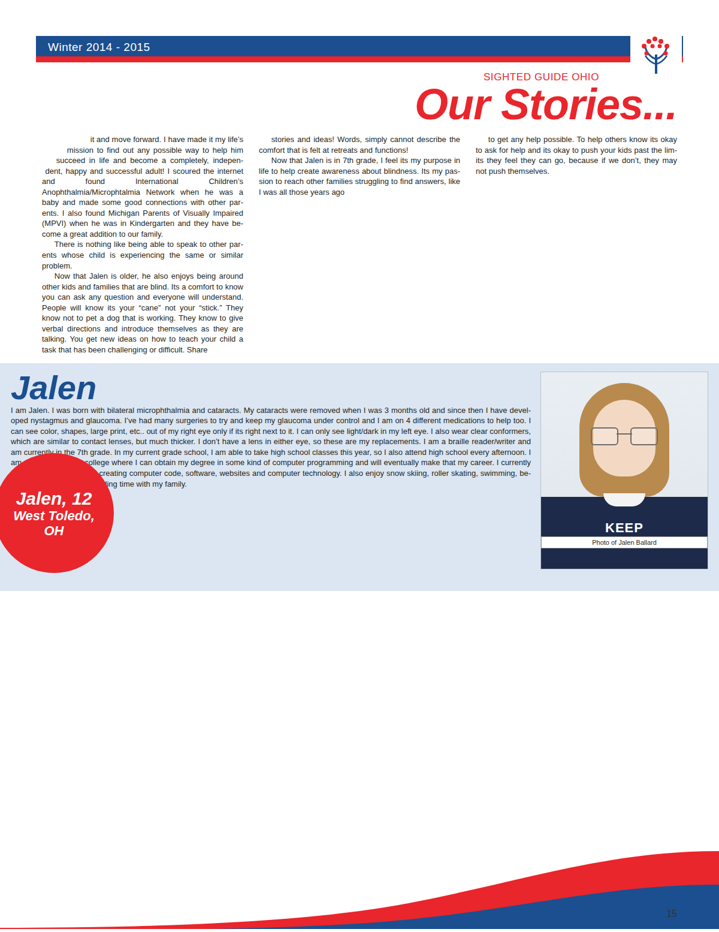Winter 2014 - 2015
SIGHTED GUIDE OHIO
Our Stories...
it and move forward. I have made it my life’s mission to find out any possible way to help him succeed in life and become a completely, independent, happy and successful adult! I scoured the internet and found International Children’s Anophthalmia/Microphtalmia Network when he was a baby and made some good connections with other parents. I also found Michigan Parents of Visually Impaired (MPVI) when he was in Kindergarten and they have become a great addition to our family.
There is nothing like being able to speak to other parents whose child is experiencing the same or similar problem.
Now that Jalen is older, he also enjoys being around other kids and families that are blind. Its a comfort to know you can ask any question and everyone will understand. People will know its your “cane” not your “stick.” They know not to pet a dog that is working. They know to give verbal directions and introduce themselves as they are talking. You get new ideas on how to teach your child a task that has been challenging or difficult. Share
stories and ideas! Words, simply cannot describe the comfort that is felt at retreats and functions!
Now that Jalen is in 7th grade, I feel its my purpose in life to help create awareness about blindness. Its my passion to reach other families struggling to find answers, like I was all those years ago
to get any help possible. To help others know its okay to ask for help and its okay to push your kids past the limits they feel they can go, because if we don’t, they may not push themselves.
Jalen, 12
West Toledo,
OH
KEEP
CALM
Photo of Jalen Ballard
Jalen
I am Jalen. I was born with bilateral microphthalmia and cataracts. My cataracts were removed when I was 3 months old and since then I have developed nystagmus and glaucoma. I’ve had many surgeries to try and keep my glaucoma under control and I am on 4 different medications to help too. I can see color, shapes, large print, etc.. out of my right eye only if its right next to it. I can only see light/dark in my left eye. I also wear clear conformers, which are similar to contact lenses, but much thicker. I don’t have a lens in either eye, so these are my replacements. I am a braille reader/writer and am currently in the 7th grade. In my current grade school, I am able to take high school classes this year, so I also attend high school every afternoon. I am going to attend a college where I can obtain my degree in some kind of computer programming and will eventually make that my career. I currently enjoy learning about and creating computer code, software, websites and computer technology. I also enjoy snow skiing, roller skating, swimming, being on the beach and spending time with my family.
15